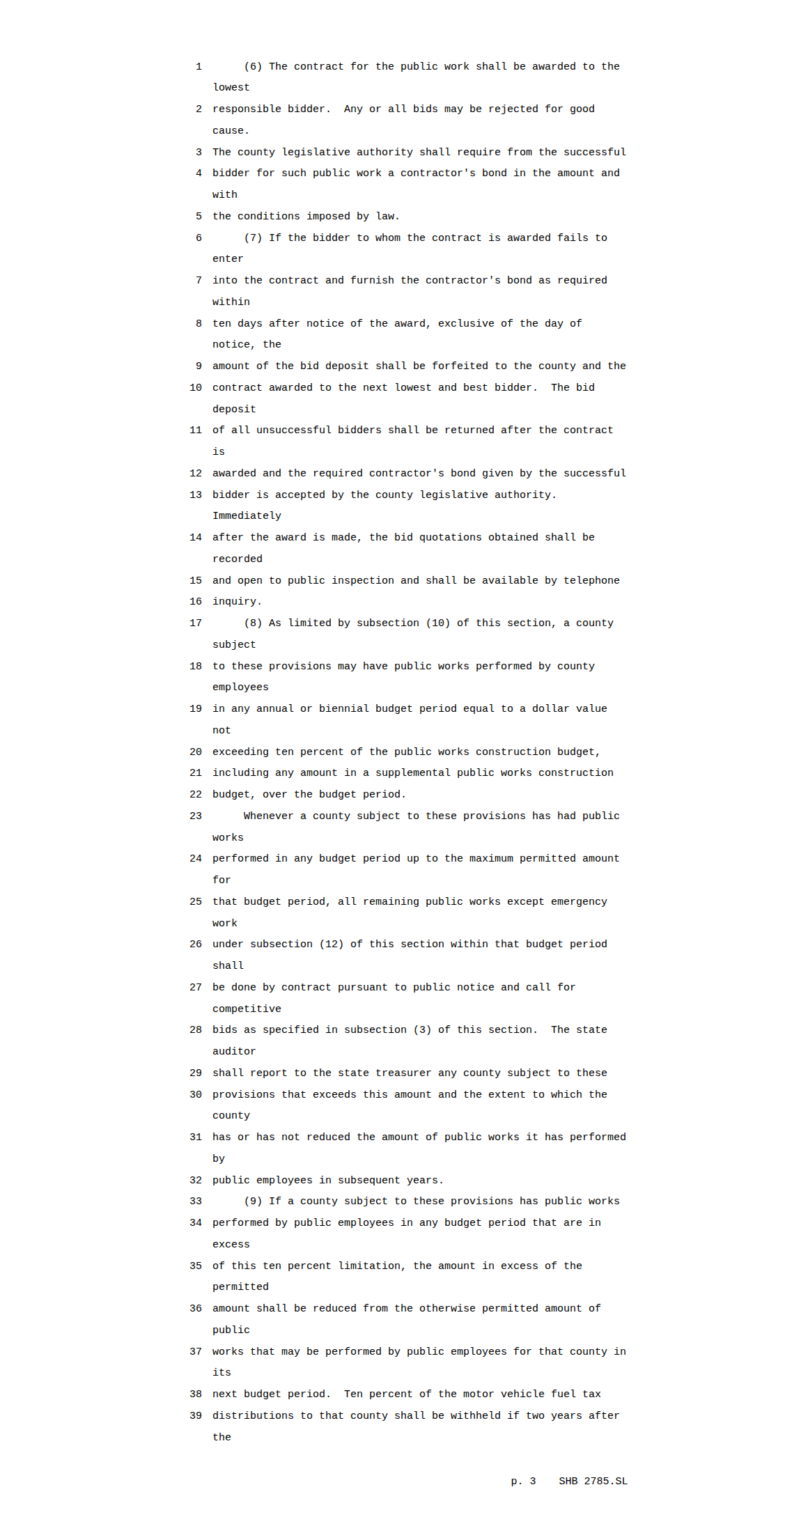(6) The contract for the public work shall be awarded to the lowest
responsible bidder. Any or all bids may be rejected for good cause.
The county legislative authority shall require from the successful
bidder for such public work a contractor's bond in the amount and with
the conditions imposed by law.
(7) If the bidder to whom the contract is awarded fails to enter
into the contract and furnish the contractor's bond as required within
ten days after notice of the award, exclusive of the day of notice, the
amount of the bid deposit shall be forfeited to the county and the
contract awarded to the next lowest and best bidder. The bid deposit
of all unsuccessful bidders shall be returned after the contract is
awarded and the required contractor's bond given by the successful
bidder is accepted by the county legislative authority. Immediately
after the award is made, the bid quotations obtained shall be recorded
and open to public inspection and shall be available by telephone
inquiry.
(8) As limited by subsection (10) of this section, a county subject
to these provisions may have public works performed by county employees
in any annual or biennial budget period equal to a dollar value not
exceeding ten percent of the public works construction budget,
including any amount in a supplemental public works construction
budget, over the budget period.
Whenever a county subject to these provisions has had public works
performed in any budget period up to the maximum permitted amount for
that budget period, all remaining public works except emergency work
under subsection (12) of this section within that budget period shall
be done by contract pursuant to public notice and call for competitive
bids as specified in subsection (3) of this section. The state auditor
shall report to the state treasurer any county subject to these
provisions that exceeds this amount and the extent to which the county
has or has not reduced the amount of public works it has performed by
public employees in subsequent years.
(9) If a county subject to these provisions has public works
performed by public employees in any budget period that are in excess
of this ten percent limitation, the amount in excess of the permitted
amount shall be reduced from the otherwise permitted amount of public
works that may be performed by public employees for that county in its
next budget period. Ten percent of the motor vehicle fuel tax
distributions to that county shall be withheld if two years after the
p. 3 SHB 2785.SL